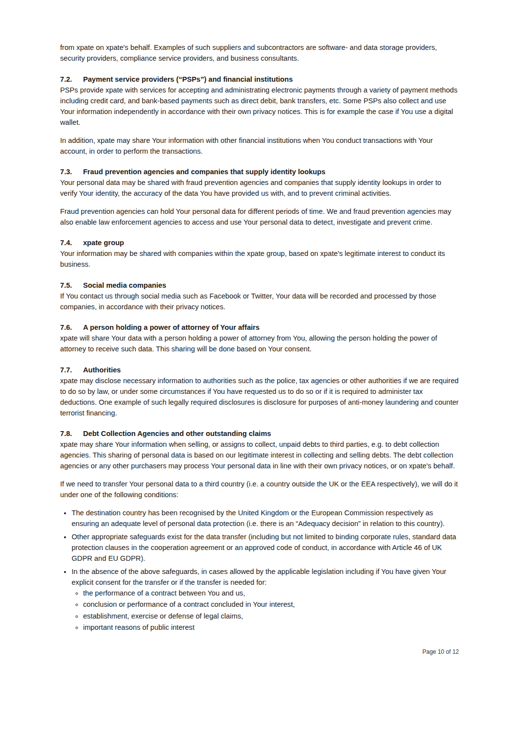from xpate on xpate's behalf. Examples of such suppliers and subcontractors are software- and data storage providers, security providers, compliance service providers, and business consultants.
7.2. Payment service providers (“PSPs”) and financial institutions
PSPs provide xpate with services for accepting and administrating electronic payments through a variety of payment methods including credit card, and bank-based payments such as direct debit, bank transfers, etc. Some PSPs also collect and use Your information independently in accordance with their own privacy notices. This is for example the case if You use a digital wallet.
In addition, xpate may share Your information with other financial institutions when You conduct transactions with Your account, in order to perform the transactions.
7.3. Fraud prevention agencies and companies that supply identity lookups
Your personal data may be shared with fraud prevention agencies and companies that supply identity lookups in order to verify Your identity, the accuracy of the data You have provided us with, and to prevent criminal activities.
Fraud prevention agencies can hold Your personal data for different periods of time. We and fraud prevention agencies may also enable law enforcement agencies to access and use Your personal data to detect, investigate and prevent crime.
7.4. xpate group
Your information may be shared with companies within the xpate group, based on xpate's legitimate interest to conduct its business.
7.5. Social media companies
If You contact us through social media such as Facebook or Twitter, Your data will be recorded and processed by those companies, in accordance with their privacy notices.
7.6. A person holding a power of attorney of Your affairs
xpate will share Your data with a person holding a power of attorney from You, allowing the person holding the power of attorney to receive such data. This sharing will be done based on Your consent.
7.7. Authorities
xpate may disclose necessary information to authorities such as the police, tax agencies or other authorities if we are required to do so by law, or under some circumstances if You have requested us to do so or if it is required to administer tax deductions. One example of such legally required disclosures is disclosure for purposes of anti-money laundering and counter terrorist financing.
7.8. Debt Collection Agencies and other outstanding claims
xpate may share Your information when selling, or assigns to collect, unpaid debts to third parties, e.g. to debt collection agencies. This sharing of personal data is based on our legitimate interest in collecting and selling debts. The debt collection agencies or any other purchasers may process Your personal data in line with their own privacy notices, or on xpate's behalf.
If we need to transfer Your personal data to a third country (i.e. a country outside the UK or the EEA respectively), we will do it under one of the following conditions:
The destination country has been recognised by the United Kingdom or the European Commission respectively as ensuring an adequate level of personal data protection (i.e. there is an “Adequacy decision” in relation to this country).
Other appropriate safeguards exist for the data transfer (including but not limited to binding corporate rules, standard data protection clauses in the cooperation agreement or an approved code of conduct, in accordance with Article 46 of UK GDPR and EU GDPR).
In the absence of the above safeguards, in cases allowed by the applicable legislation including if You have given Your explicit consent for the transfer or if the transfer is needed for:
the performance of a contract between You and us,
conclusion or performance of a contract concluded in Your interest,
establishment, exercise or defense of legal claims,
important reasons of public interest
Page 10 of 12